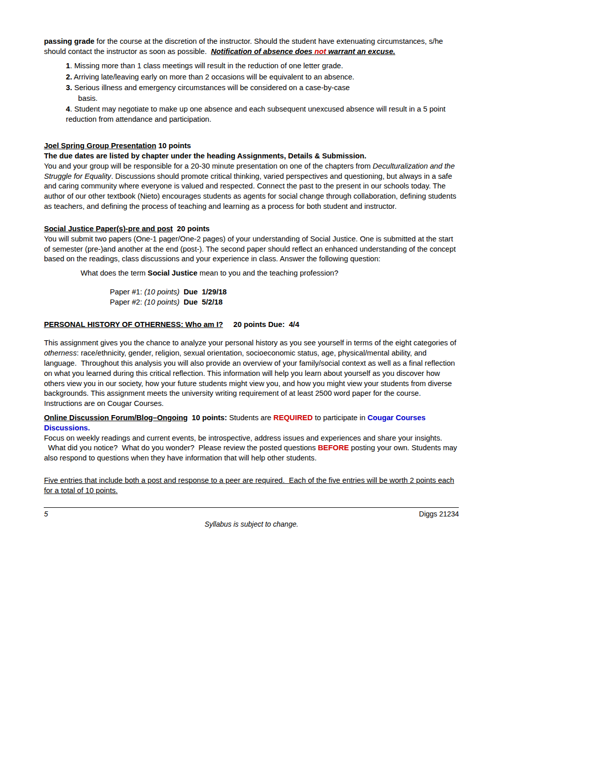passing grade for the course at the discretion of the instructor. Should the student have extenuating circumstances, s/he should contact the instructor as soon as possible. Notification of absence does not warrant an excuse.
1. Missing more than 1 class meetings will result in the reduction of one letter grade.
2. Arriving late/leaving early on more than 2 occasions will be equivalent to an absence.
3. Serious illness and emergency circumstances will be considered on a case-by-case
basis.
4. Student may negotiate to make up one absence and each subsequent unexcused absence will result in a 5 point reduction from attendance and participation.
Joel Spring Group Presentation 10 points
The due dates are listed by chapter under the heading Assignments, Details & Submission.
You and your group will be responsible for a 20-30 minute presentation on one of the chapters from Deculturalization and the Struggle for Equality. Discussions should promote critical thinking, varied perspectives and questioning, but always in a safe and caring community where everyone is valued and respected. Connect the past to the present in our schools today. The author of our other textbook (Nieto) encourages students as agents for social change through collaboration, defining students as teachers, and defining the process of teaching and learning as a process for both student and instructor.
Social Justice Paper(s)-pre and post 20 points
You will submit two papers (One-1 pager/One-2 pages) of your understanding of Social Justice. One is submitted at the start of semester (pre-)and another at the end (post-). The second paper should reflect an enhanced understanding of the concept based on the readings, class discussions and your experience in class. Answer the following question:
What does the term Social Justice mean to you and the teaching profession?
Paper #1: (10 points) Due 1/29/18
Paper #2: (10 points) Due 5/2/18
PERSONAL HISTORY OF OTHERNESS: Who am I? 20 points Due: 4/4
This assignment gives you the chance to analyze your personal history as you see yourself in terms of the eight categories of otherness: race/ethnicity, gender, religion, sexual orientation, socioeconomic status, age, physical/mental ability, and language. Throughout this analysis you will also provide an overview of your family/social context as well as a final reflection on what you learned during this critical reflection. This information will help you learn about yourself as you discover how others view you in our society, how your future students might view you, and how you might view your students from diverse backgrounds. This assignment meets the university writing requirement of at least 2500 word paper for the course. Instructions are on Cougar Courses.
Online Discussion Forum/Blog–Ongoing 10 points: Students are REQUIRED to participate in Cougar Courses Discussions.
Focus on weekly readings and current events, be introspective, address issues and experiences and share your insights. What did you notice? What do you wonder? Please review the posted questions BEFORE posting your own. Students may also respond to questions when they have information that will help other students.
Five entries that include both a post and response to a peer are required. Each of the five entries will be worth 2 points each for a total of 10 points.
5 Diggs 21234
Syllabus is subject to change.